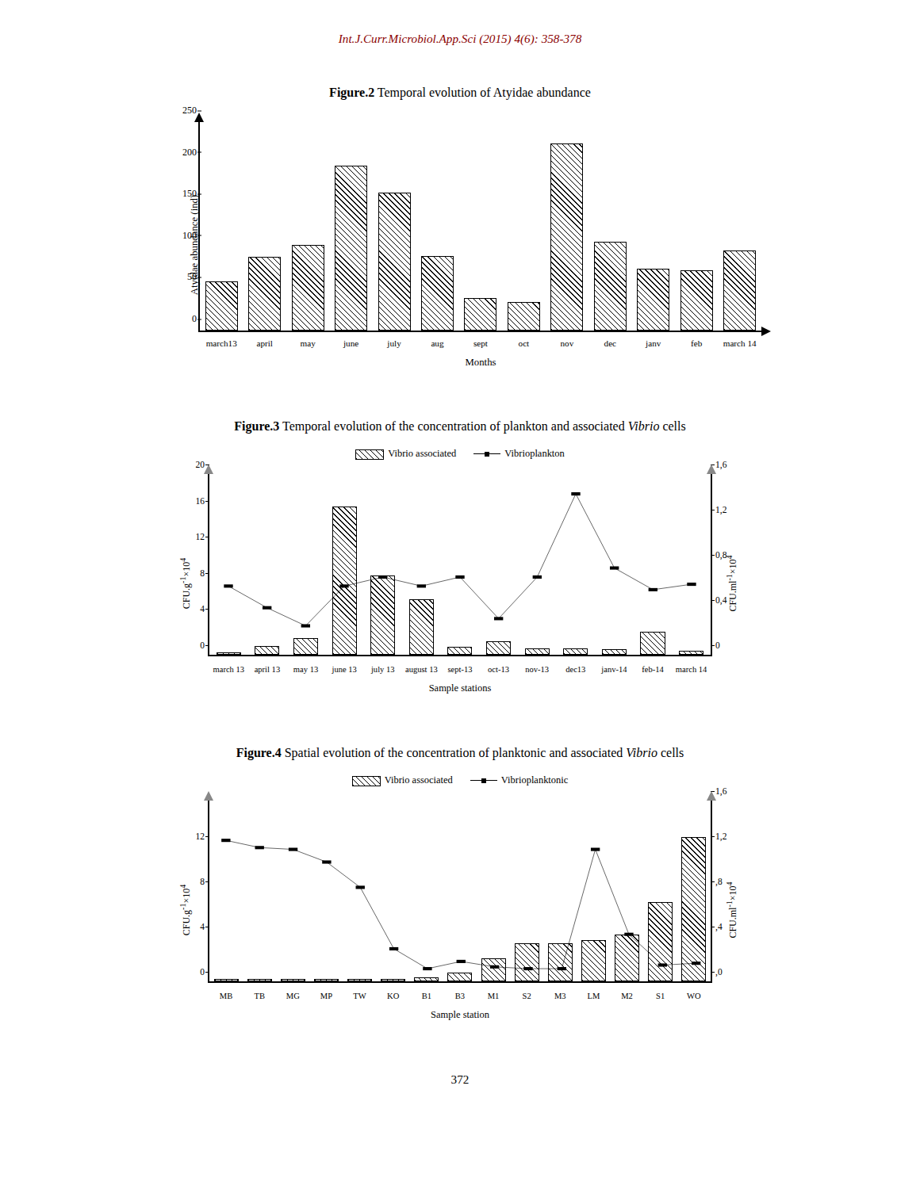Int.J.Curr.Microbiol.App.Sci (2015) 4(6): 358-378
Figure.2 Temporal evolution of Atyidae abundance
Atyidae abundance (ind)
0
50
100
150
200
250
march13
april
may
june
july
aug
sept
oct
nov
dec
janv
feb
march 14
Months
Figure.3 Temporal evolution of the concentration of plankton and associated Vibrio cells
Vibrio associated Vibrioplankton
CFU.g-1×104
CFU.ml-1×104
0
4
8
12
16
20
0
0,4
0,8
1,2
1,6
march 13
april 13
may 13
june 13
july 13
august 13
sept-13
oct-13
nov-13
dec13
janv-14
feb-14
march 14
Sample stations
Figure.4 Spatial evolution of the concentration of planktonic and associated Vibrio cells
Vibrio associated Vibrioplanktonic
CFU.g-1×104
CFU.ml-1×104
0
4
8
12
,0
,4
,8
1,2
1,6
MB
TB
MG
MP
TW
KO
B1
B3
M1
S2
M3
LM
M2
S1
WO
Sample station
372